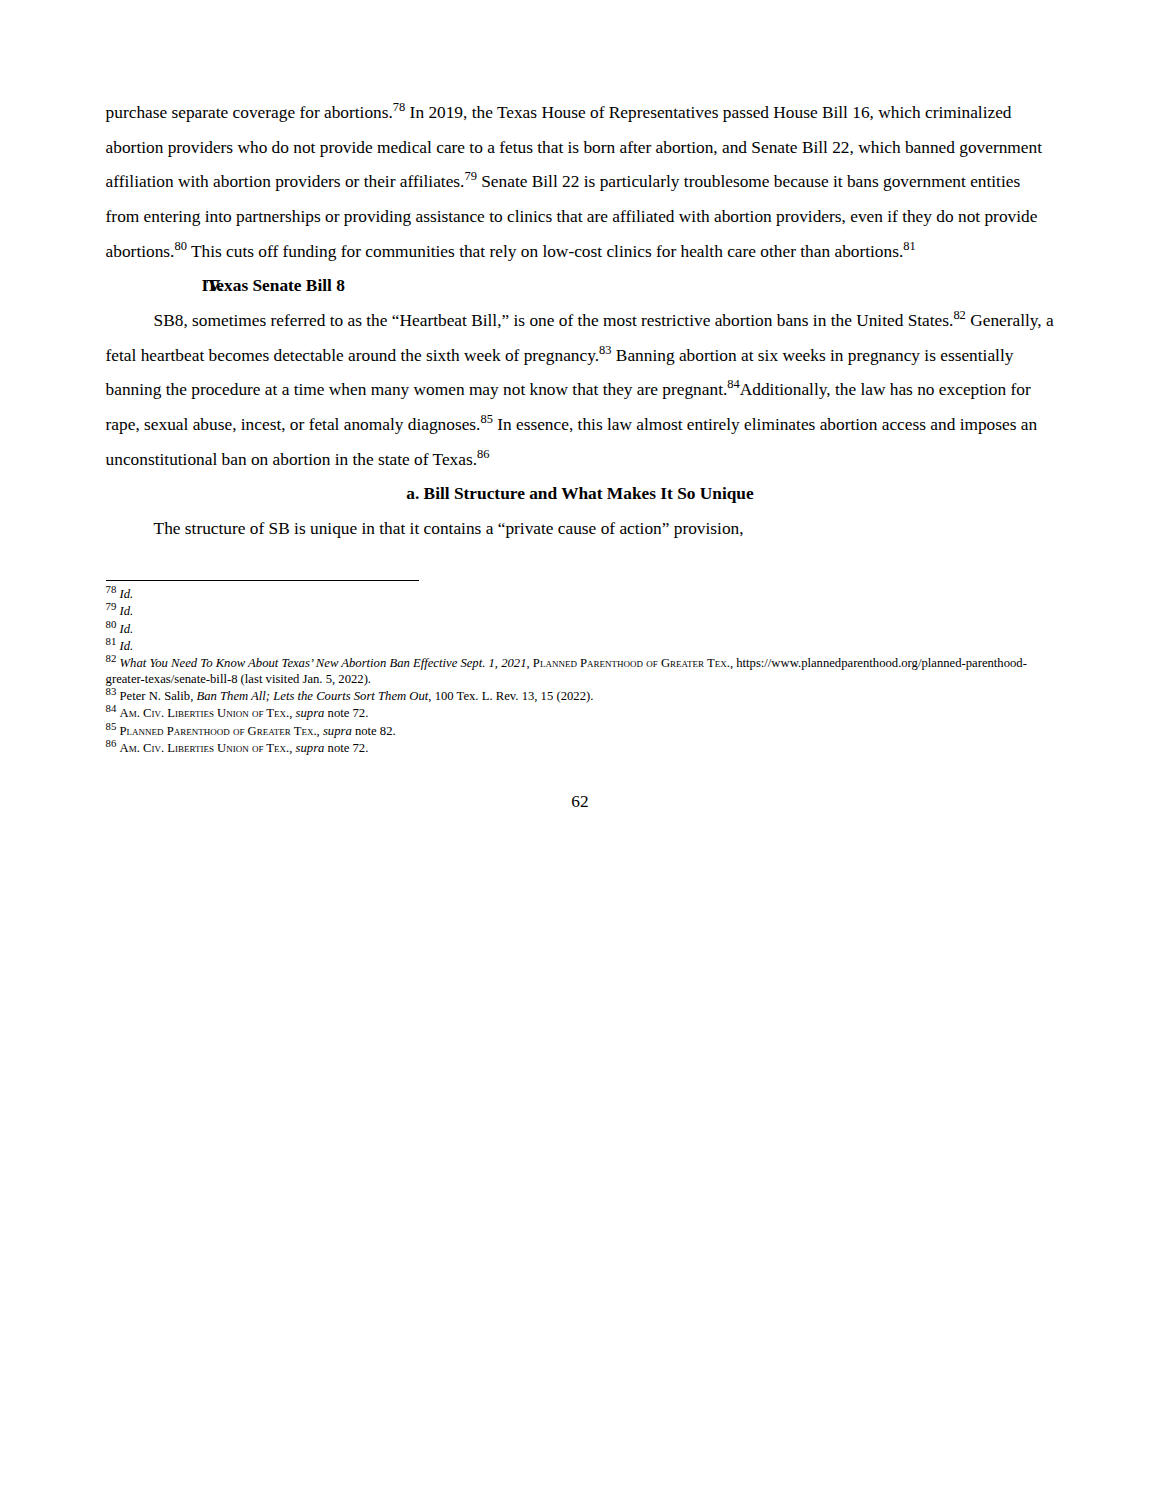purchase separate coverage for abortions.78 In 2019, the Texas House of Representatives passed House Bill 16, which criminalized abortion providers who do not provide medical care to a fetus that is born after abortion, and Senate Bill 22, which banned government affiliation with abortion providers or their affiliates.79 Senate Bill 22 is particularly troublesome because it bans government entities from entering into partnerships or providing assistance to clinics that are affiliated with abortion providers, even if they do not provide abortions.80 This cuts off funding for communities that rely on low-cost clinics for health care other than abortions.81
IV. Texas Senate Bill 8
SB8, sometimes referred to as the “Heartbeat Bill,” is one of the most restrictive abortion bans in the United States.82 Generally, a fetal heartbeat becomes detectable around the sixth week of pregnancy.83 Banning abortion at six weeks in pregnancy is essentially banning the procedure at a time when many women may not know that they are pregnant.84Additionally, the law has no exception for rape, sexual abuse, incest, or fetal anomaly diagnoses.85 In essence, this law almost entirely eliminates abortion access and imposes an unconstitutional ban on abortion in the state of Texas.86
a. Bill Structure and What Makes It So Unique
The structure of SB is unique in that it contains a “private cause of action” provision,
78 Id.
79 Id.
80 Id.
81 Id.
82 What You Need To Know About Texas’ New Abortion Ban Effective Sept. 1, 2021, Planned Parenthood of Greater Tex., https://www.plannedparenthood.org/planned-parenthood-greater-texas/senate-bill-8 (last visited Jan. 5, 2022).
83 Peter N. Salib, Ban Them All; Lets the Courts Sort Them Out, 100 Tex. L. Rev. 13, 15 (2022).
84 Am. Civ. Liberties Union of Tex., supra note 72.
85 Planned Parenthood of Greater Tex., supra note 82.
86 Am. Civ. Liberties Union of Tex., supra note 72.
62